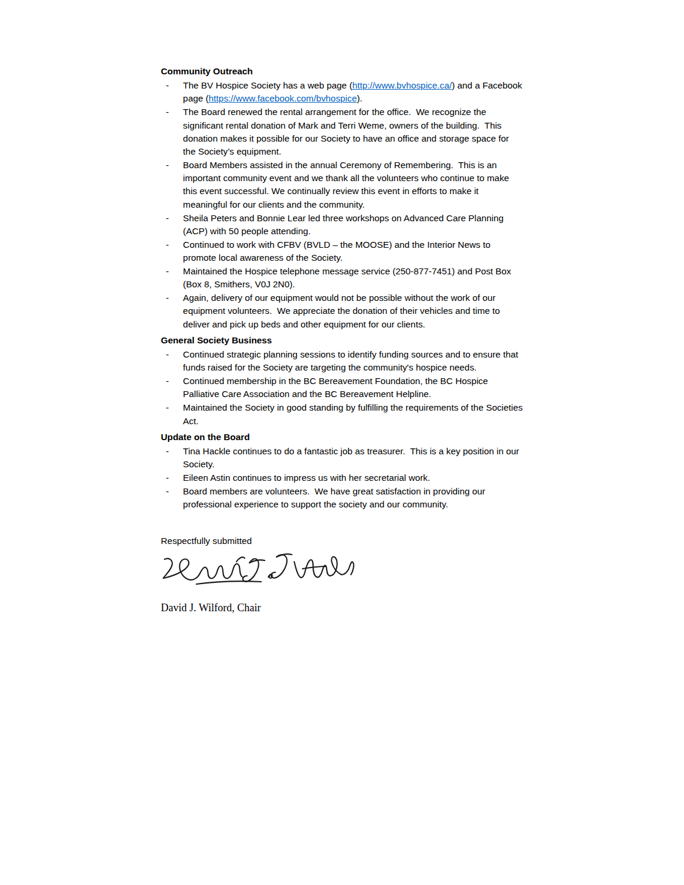Community Outreach
The BV Hospice Society has a web page (http://www.bvhospice.ca/) and a Facebook page (https://www.facebook.com/bvhospice).
The Board renewed the rental arrangement for the office. We recognize the significant rental donation of Mark and Terri Weme, owners of the building. This donation makes it possible for our Society to have an office and storage space for the Society’s equipment.
Board Members assisted in the annual Ceremony of Remembering. This is an important community event and we thank all the volunteers who continue to make this event successful. We continually review this event in efforts to make it meaningful for our clients and the community.
Sheila Peters and Bonnie Lear led three workshops on Advanced Care Planning (ACP) with 50 people attending.
Continued to work with CFBV (BVLD – the MOOSE) and the Interior News to promote local awareness of the Society.
Maintained the Hospice telephone message service (250-877-7451) and Post Box (Box 8, Smithers, V0J 2N0).
Again, delivery of our equipment would not be possible without the work of our equipment volunteers. We appreciate the donation of their vehicles and time to deliver and pick up beds and other equipment for our clients.
General Society Business
Continued strategic planning sessions to identify funding sources and to ensure that funds raised for the Society are targeting the community's hospice needs.
Continued membership in the BC Bereavement Foundation, the BC Hospice Palliative Care Association and the BC Bereavement Helpline.
Maintained the Society in good standing by fulfilling the requirements of the Societies Act.
Update on the Board
Tina Hackle continues to do a fantastic job as treasurer. This is a key position in our Society.
Eileen Astin continues to impress us with her secretarial work.
Board members are volunteers. We have great satisfaction in providing our professional experience to support the society and our community.
Respectfully submitted
David J. Wilford signature
David J. Wilford, Chair